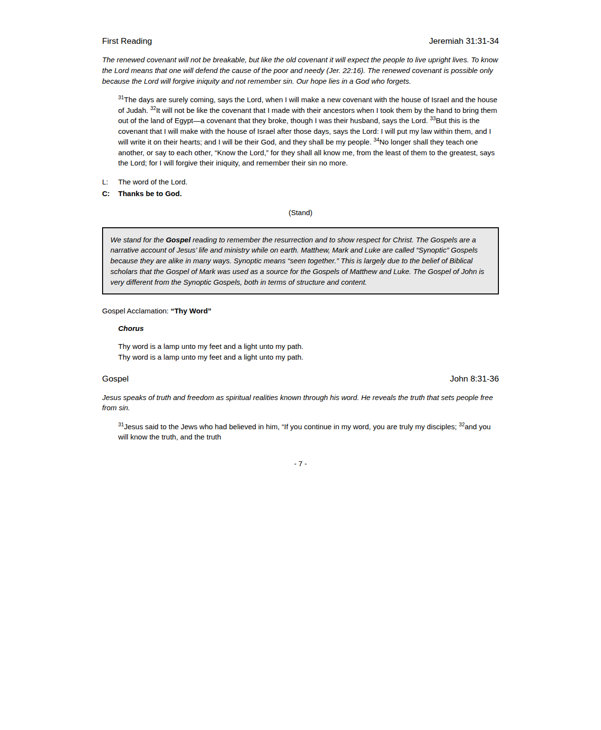First Reading Jeremiah 31:31-34
The renewed covenant will not be breakable, but like the old covenant it will expect the people to live upright lives. To know the Lord means that one will defend the cause of the poor and needy (Jer. 22:16). The renewed covenant is possible only because the Lord will forgive iniquity and not remember sin. Our hope lies in a God who forgets.
31The days are surely coming, says the Lord, when I will make a new covenant with the house of Israel and the house of Judah. 32It will not be like the covenant that I made with their ancestors when I took them by the hand to bring them out of the land of Egypt—a covenant that they broke, though I was their husband, says the Lord. 33But this is the covenant that I will make with the house of Israel after those days, says the Lord: I will put my law within them, and I will write it on their hearts; and I will be their God, and they shall be my people. 34No longer shall they teach one another, or say to each other, “Know the Lord,” for they shall all know me, from the least of them to the greatest, says the Lord; for I will forgive their iniquity, and remember their sin no more.
L: The word of the Lord.
C: Thanks be to God.
(Stand)
We stand for the Gospel reading to remember the resurrection and to show respect for Christ. The Gospels are a narrative account of Jesus’ life and ministry while on earth. Matthew, Mark and Luke are called “Synoptic” Gospels because they are alike in many ways. Synoptic means “seen together.” This is largely due to the belief of Biblical scholars that the Gospel of Mark was used as a source for the Gospels of Matthew and Luke. The Gospel of John is very different from the Synoptic Gospels, both in terms of structure and content.
Gospel Acclamation: “Thy Word”
Chorus
Thy word is a lamp unto my feet and a light unto my path.
Thy word is a lamp unto my feet and a light unto my path.
Gospel John 8:31-36
Jesus speaks of truth and freedom as spiritual realities known through his word. He reveals the truth that sets people free from sin.
31Jesus said to the Jews who had believed in him, “If you continue in my word, you are truly my disciples; 32and you will know the truth, and the truth
- 7 -